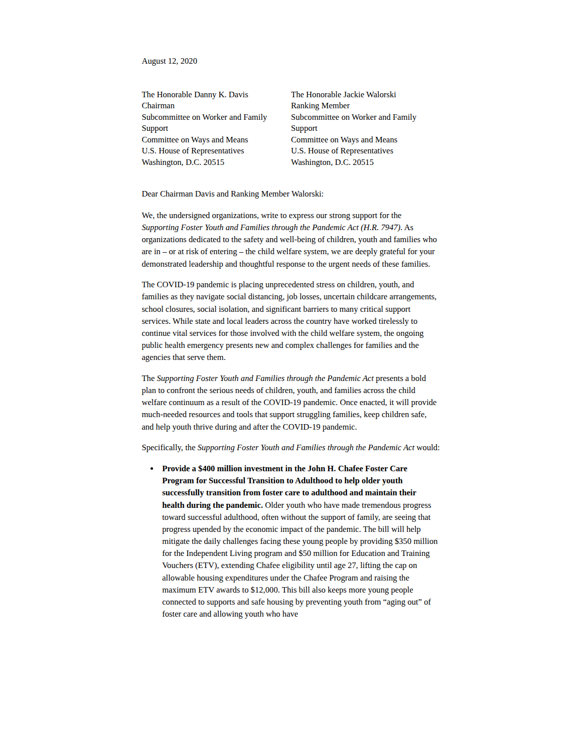August 12, 2020
| The Honorable Danny K. Davis Chairman Subcommittee on Worker and Family Support Committee on Ways and Means U.S. House of Representatives Washington, D.C. 20515 | The Honorable Jackie Walorski Ranking Member Subcommittee on Worker and Family Support Committee on Ways and Means U.S. House of Representatives Washington, D.C. 20515 |
Dear Chairman Davis and Ranking Member Walorski:
We, the undersigned organizations, write to express our strong support for the Supporting Foster Youth and Families through the Pandemic Act (H.R. 7947). As organizations dedicated to the safety and well-being of children, youth and families who are in – or at risk of entering – the child welfare system, we are deeply grateful for your demonstrated leadership and thoughtful response to the urgent needs of these families.
The COVID-19 pandemic is placing unprecedented stress on children, youth, and families as they navigate social distancing, job losses, uncertain childcare arrangements, school closures, social isolation, and significant barriers to many critical support services. While state and local leaders across the country have worked tirelessly to continue vital services for those involved with the child welfare system, the ongoing public health emergency presents new and complex challenges for families and the agencies that serve them.
The Supporting Foster Youth and Families through the Pandemic Act presents a bold plan to confront the serious needs of children, youth, and families across the child welfare continuum as a result of the COVID-19 pandemic. Once enacted, it will provide much-needed resources and tools that support struggling families, keep children safe, and help youth thrive during and after the COVID-19 pandemic.
Specifically, the Supporting Foster Youth and Families through the Pandemic Act would:
Provide a $400 million investment in the John H. Chafee Foster Care Program for Successful Transition to Adulthood to help older youth successfully transition from foster care to adulthood and maintain their health during the pandemic. Older youth who have made tremendous progress toward successful adulthood, often without the support of family, are seeing that progress upended by the economic impact of the pandemic. The bill will help mitigate the daily challenges facing these young people by providing $350 million for the Independent Living program and $50 million for Education and Training Vouchers (ETV), extending Chafee eligibility until age 27, lifting the cap on allowable housing expenditures under the Chafee Program and raising the maximum ETV awards to $12,000. This bill also keeps more young people connected to supports and safe housing by preventing youth from “aging out” of foster care and allowing youth who have